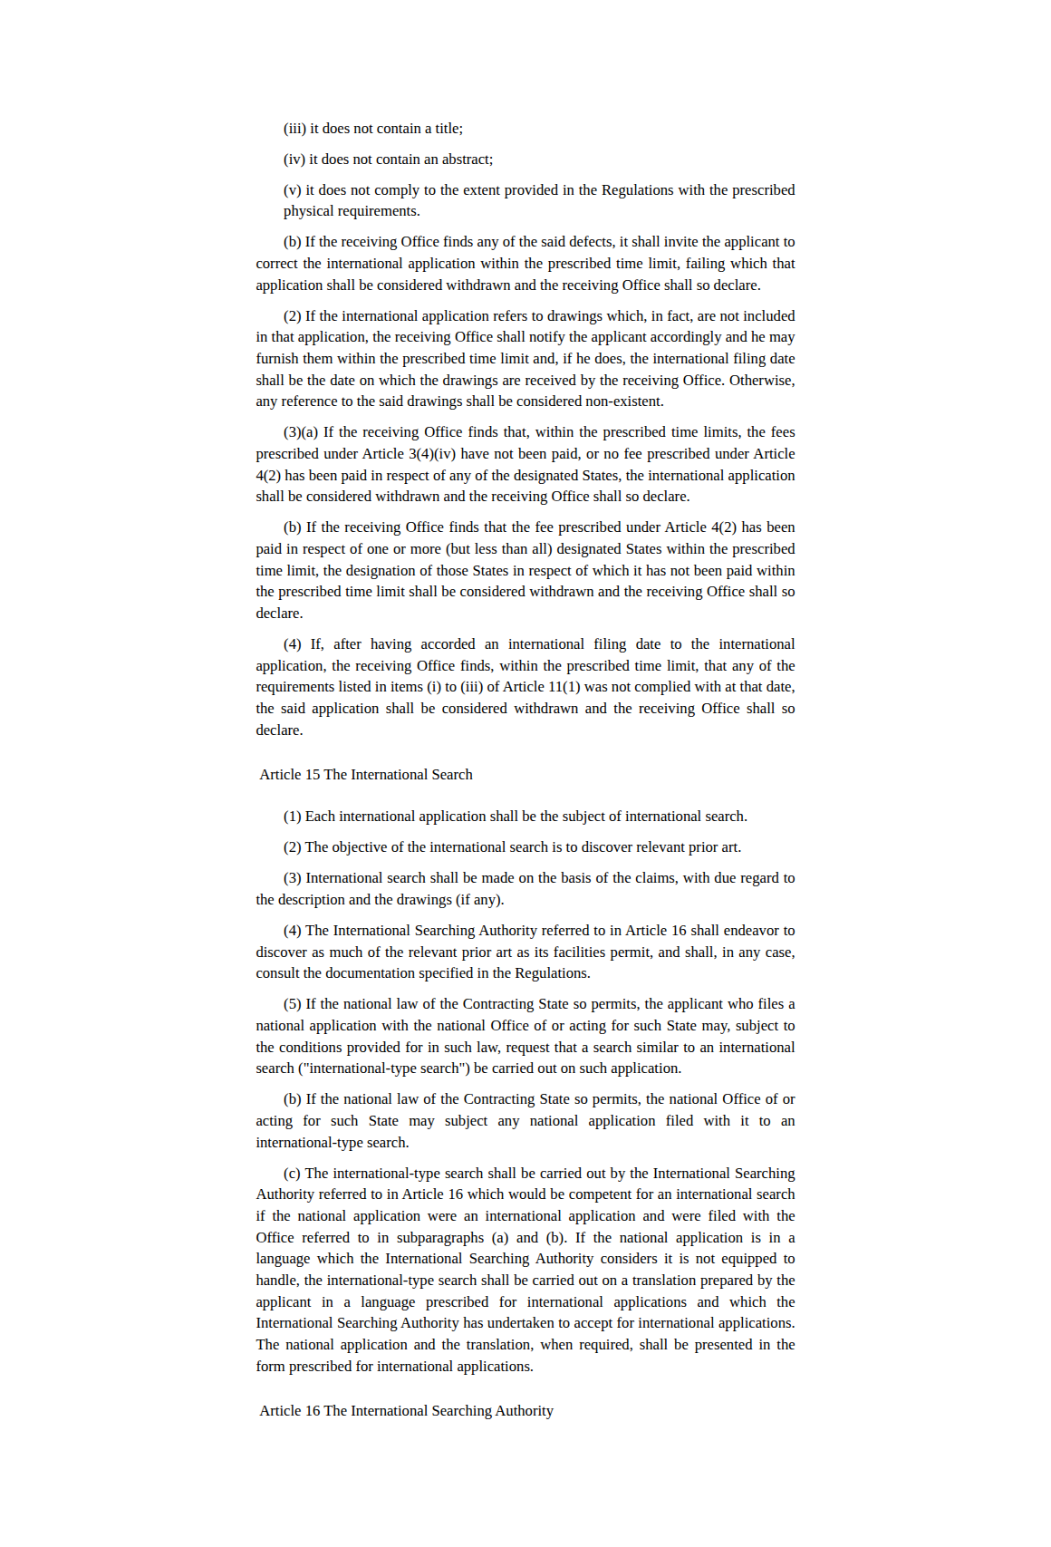(iii) it does not contain a title;
(iv) it does not contain an abstract;
(v) it does not comply to the extent provided in the Regulations with the prescribed physical requirements.
(b) If the receiving Office finds any of the said defects, it shall invite the applicant to correct the international application within the prescribed time limit, failing which that application shall be considered withdrawn and the receiving Office shall so declare.
(2) If the international application refers to drawings which, in fact, are not included in that application, the receiving Office shall notify the applicant accordingly and he may furnish them within the prescribed time limit and, if he does, the international filing date shall be the date on which the drawings are received by the receiving Office. Otherwise, any reference to the said drawings shall be considered non-existent.
(3)(a) If the receiving Office finds that, within the prescribed time limits, the fees prescribed under Article 3(4)(iv) have not been paid, or no fee prescribed under Article 4(2) has been paid in respect of any of the designated States, the international application shall be considered withdrawn and the receiving Office shall so declare.
(b) If the receiving Office finds that the fee prescribed under Article 4(2) has been paid in respect of one or more (but less than all) designated States within the prescribed time limit, the designation of those States in respect of which it has not been paid within the prescribed time limit shall be considered withdrawn and the receiving Office shall so declare.
(4) If, after having accorded an international filing date to the international application, the receiving Office finds, within the prescribed time limit, that any of the requirements listed in items (i) to (iii) of Article 11(1) was not complied with at that date, the said application shall be considered withdrawn and the receiving Office shall so declare.
Article 15 The International Search
(1) Each international application shall be the subject of international search.
(2) The objective of the international search is to discover relevant prior art.
(3) International search shall be made on the basis of the claims, with due regard to the description and the drawings (if any).
(4) The International Searching Authority referred to in Article 16 shall endeavor to discover as much of the relevant prior art as its facilities permit, and shall, in any case, consult the documentation specified in the Regulations.
(5) If the national law of the Contracting State so permits, the applicant who files a national application with the national Office of or acting for such State may, subject to the conditions provided for in such law, request that a search similar to an international search ("international-type search") be carried out on such application.
(b) If the national law of the Contracting State so permits, the national Office of or acting for such State may subject any national application filed with it to an international-type search.
(c) The international-type search shall be carried out by the International Searching Authority referred to in Article 16 which would be competent for an international search if the national application were an international application and were filed with the Office referred to in subparagraphs (a) and (b). If the national application is in a language which the International Searching Authority considers it is not equipped to handle, the international-type search shall be carried out on a translation prepared by the applicant in a language prescribed for international applications and which the International Searching Authority has undertaken to accept for international applications. The national application and the translation, when required, shall be presented in the form prescribed for international applications.
Article 16 The International Searching Authority